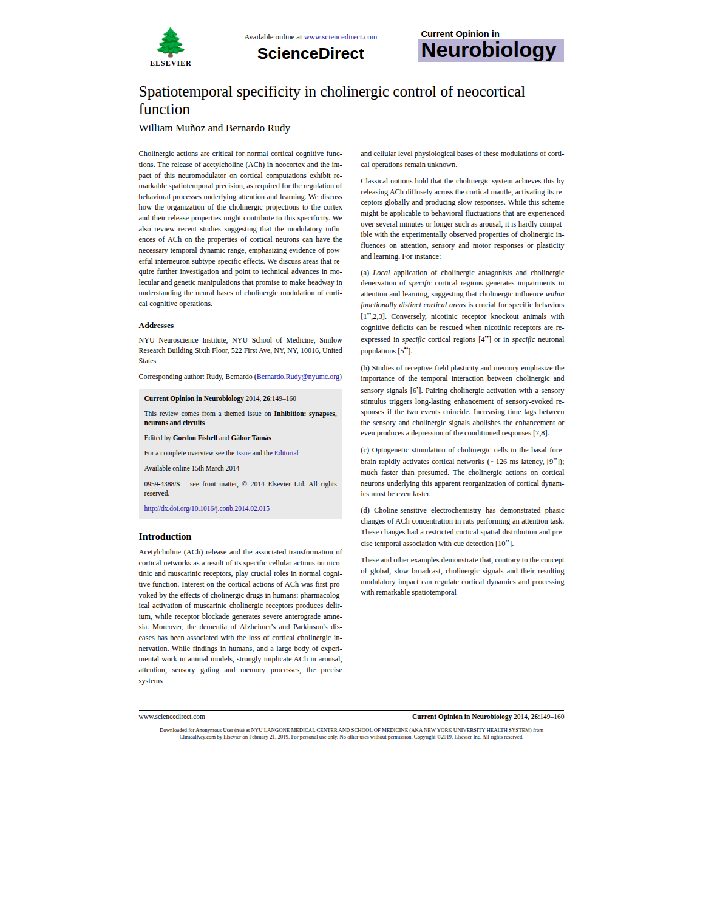🌲
ELSEVIER
Available online at www.sciencedirect.com
ScienceDirect
Current Opinion in
Neurobiology
Spatiotemporal specificity in cholinergic control of neocortical function
William Muñoz and Bernardo Rudy
Cholinergic actions are critical for normal cortical cognitive functions. The release of acetylcholine (ACh) in neocortex and the impact of this neuromodulator on cortical computations exhibit remarkable spatiotemporal precision, as required for the regulation of behavioral processes underlying attention and learning. We discuss how the organization of the cholinergic projections to the cortex and their release properties might contribute to this specificity. We also review recent studies suggesting that the modulatory influences of ACh on the properties of cortical neurons can have the necessary temporal dynamic range, emphasizing evidence of powerful interneuron subtype-specific effects. We discuss areas that require further investigation and point to technical advances in molecular and genetic manipulations that promise to make headway in understanding the neural bases of cholinergic modulation of cortical cognitive operations.
Addresses
NYU Neuroscience Institute, NYU School of Medicine, Smilow Research Building Sixth Floor, 522 First Ave, NY, NY, 10016, United States
Corresponding author: Rudy, Bernardo (Bernardo.Rudy@nyumc.org)
Current Opinion in Neurobiology 2014, 26:149–160
This review comes from a themed issue on Inhibition: synapses, neurons and circuits
Edited by Gordon Fishell and Gábor Tamás
For a complete overview see the Issue and the Editorial
Available online 15th March 2014
0959-4388/$ – see front matter, © 2014 Elsevier Ltd. All rights reserved.
http://dx.doi.org/10.1016/j.conb.2014.02.015
Introduction
Acetylcholine (ACh) release and the associated transformation of cortical networks as a result of its specific cellular actions on nicotinic and muscarinic receptors, play crucial roles in normal cognitive function. Interest on the cortical actions of ACh was first provoked by the effects of cholinergic drugs in humans: pharmacological activation of muscarinic cholinergic receptors produces delirium, while receptor blockade generates severe anterograde amnesia. Moreover, the dementia of Alzheimer's and Parkinson's diseases has been associated with the loss of cortical cholinergic innervation. While findings in humans, and a large body of experimental work in animal models, strongly implicate ACh in arousal, attention, sensory gating and memory processes, the precise systems
and cellular level physiological bases of these modulations of cortical operations remain unknown.
Classical notions hold that the cholinergic system achieves this by releasing ACh diffusely across the cortical mantle, activating its receptors globally and producing slow responses. While this scheme might be applicable to behavioral fluctuations that are experienced over several minutes or longer such as arousal, it is hardly compatible with the experimentally observed properties of cholinergic influences on attention, sensory and motor responses or plasticity and learning. For instance:
(a) Local application of cholinergic antagonists and cholinergic denervation of specific cortical regions generates impairments in attention and learning, suggesting that cholinergic influence within functionally distinct cortical areas is crucial for specific behaviors [1••,2,3]. Conversely, nicotinic receptor knockout animals with cognitive deficits can be rescued when nicotinic receptors are re-expressed in specific cortical regions [4••] or in specific neuronal populations [5••].
(b) Studies of receptive field plasticity and memory emphasize the importance of the temporal interaction between cholinergic and sensory signals [6•]. Pairing cholinergic activation with a sensory stimulus triggers long-lasting enhancement of sensory-evoked responses if the two events coincide. Increasing time lags between the sensory and cholinergic signals abolishes the enhancement or even produces a depression of the conditioned responses [7,8].
(c) Optogenetic stimulation of cholinergic cells in the basal forebrain rapidly activates cortical networks (∼126 ms latency, [9••]); much faster than presumed. The cholinergic actions on cortical neurons underlying this apparent reorganization of cortical dynamics must be even faster.
(d) Choline-sensitive electrochemistry has demonstrated phasic changes of ACh concentration in rats performing an attention task. These changes had a restricted cortical spatial distribution and precise temporal association with cue detection [10••].
These and other examples demonstrate that, contrary to the concept of global, slow broadcast, cholinergic signals and their resulting modulatory impact can regulate cortical dynamics and processing with remarkable spatiotemporal
www.sciencedirect.com
Current Opinion in Neurobiology 2014, 26:149–160
Downloaded for Anonymous User (n/a) at NYU LANGONE MEDICAL CENTER AND SCHOOL OF MEDICINE (AKA NEW YORK UNIVERSITY HEALTH SYSTEM) from
ClinicalKey.com by Elsevier on February 21, 2019. For personal use only. No other uses without permission. Copyright ©2019. Elsevier Inc. All rights reserved.